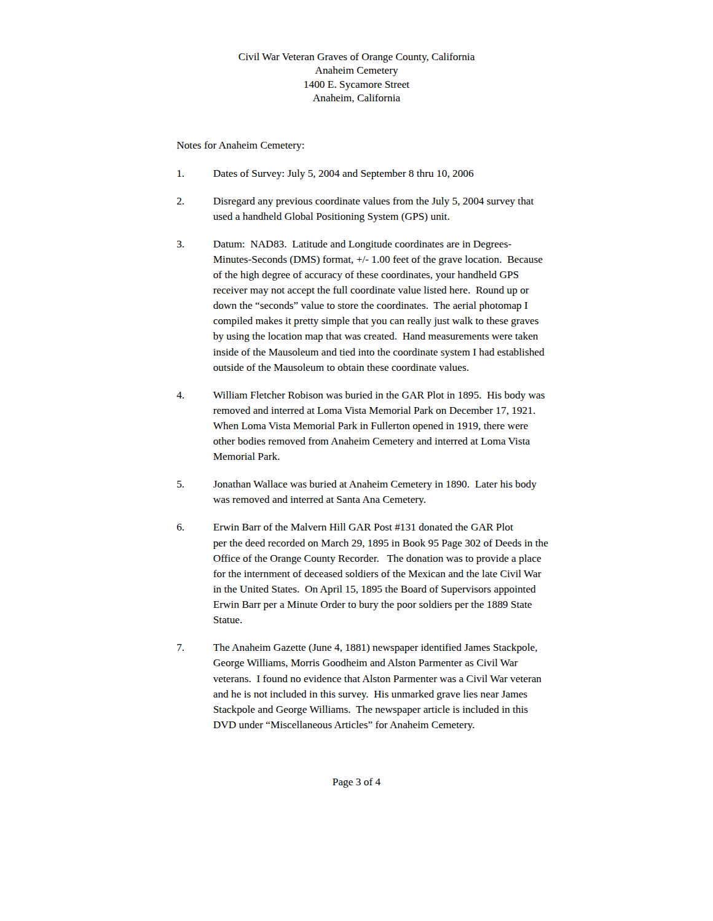Civil War Veteran Graves of Orange County, California
Anaheim Cemetery
1400 E. Sycamore Street
Anaheim, California
Notes for Anaheim Cemetery:
Dates of Survey: July 5, 2004 and September 8 thru 10, 2006
Disregard any previous coordinate values from the July 5, 2004 survey that used a handheld Global Positioning System (GPS) unit.
Datum: NAD83. Latitude and Longitude coordinates are in Degrees-Minutes-Seconds (DMS) format, +/- 1.00 feet of the grave location. Because of the high degree of accuracy of these coordinates, your handheld GPS receiver may not accept the full coordinate value listed here. Round up or down the “seconds” value to store the coordinates. The aerial photomap I compiled makes it pretty simple that you can really just walk to these graves by using the location map that was created. Hand measurements were taken inside of the Mausoleum and tied into the coordinate system I had established outside of the Mausoleum to obtain these coordinate values.
William Fletcher Robison was buried in the GAR Plot in 1895. His body was removed and interred at Loma Vista Memorial Park on December 17, 1921. When Loma Vista Memorial Park in Fullerton opened in 1919, there were other bodies removed from Anaheim Cemetery and interred at Loma Vista Memorial Park.
Jonathan Wallace was buried at Anaheim Cemetery in 1890. Later his body was removed and interred at Santa Ana Cemetery.
Erwin Barr of the Malvern Hill GAR Post #131 donated the GAR Plot
per the deed recorded on March 29, 1895 in Book 95 Page 302 of Deeds in the Office of the Orange County Recorder. The donation was to provide a place for the internment of deceased soldiers of the Mexican and the late Civil War in the United States. On April 15, 1895 the Board of Supervisors appointed Erwin Barr per a Minute Order to bury the poor soldiers per the 1889 State Statue.
The Anaheim Gazette (June 4, 1881) newspaper identified James Stackpole, George Williams, Morris Goodheim and Alston Parmenter as Civil War veterans. I found no evidence that Alston Parmenter was a Civil War veteran and he is not included in this survey. His unmarked grave lies near James Stackpole and George Williams. The newspaper article is included in this DVD under “Miscellaneous Articles” for Anaheim Cemetery.
Page 3 of 4